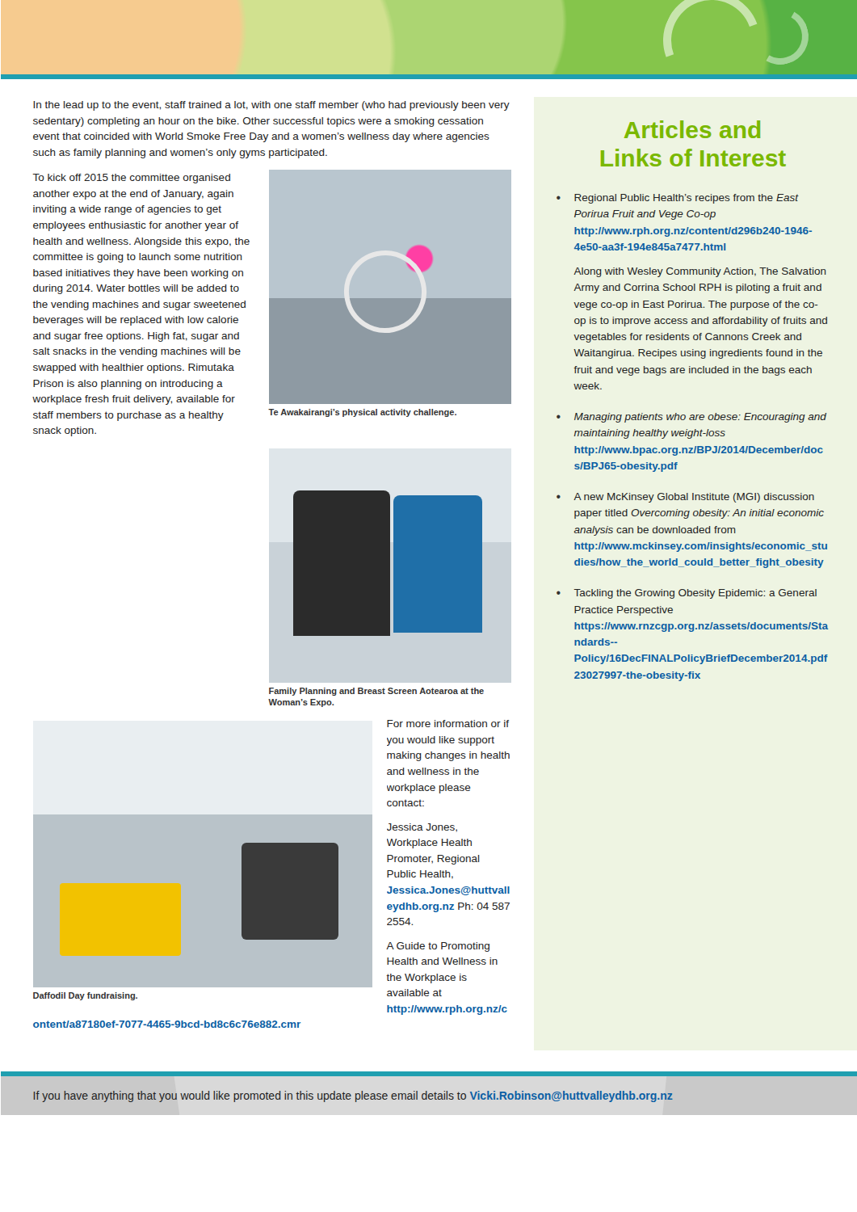In the lead up to the event, staff trained a lot, with one staff member (who had previously been very sedentary) completing an hour on the bike. Other successful topics were a smoking cessation event that coincided with World Smoke Free Day and a women’s wellness day where agencies such as family planning and women’s only gyms participated.
Te Awakairangi’s physical activity challenge.
To kick off 2015 the committee organised another expo at the end of January, again inviting a wide range of agencies to get employees enthusiastic for another year of health and wellness. Alongside this expo, the committee is going to launch some nutrition based initiatives they have been working on during 2014. Water bottles will be added to the vending machines and sugar sweetened beverages will be replaced with low calorie and sugar free options. High fat, sugar and salt snacks in the vending machines will be swapped with healthier options. Rimutaka Prison is also planning on introducing a workplace fresh fruit delivery, available for staff members to purchase as a healthy snack option.
Family Planning and Breast Screen Aotearoa at the Woman’s Expo.
Daffodil Day fundraising.
For more information or if you would like support making changes in health and wellness in the workplace please contact:
Jessica Jones, Workplace Health Promoter, Regional Public Health, Jessica.Jones@huttvalleydhb.org.nz Ph: 04 587 2554.
A Guide to Promoting Health and Wellness in the Workplace is available at http://www.rph.org.nz/content/a87180ef-7077-4465-9bcd-bd8c6c76e882.cmr
Articles and
Links of Interest
Regional Public Health’s recipes from the East Porirua Fruit and Vege Co-op http://www.rph.org.nz/content/d296b240-1946-4e50-aa3f-194e845a7477.html
Along with Wesley Community Action, The Salvation Army and Corrina School RPH is piloting a fruit and vege co-op in East Porirua. The purpose of the co-op is to improve access and affordability of fruits and vegetables for residents of Cannons Creek and Waitangirua. Recipes using ingredients found in the fruit and vege bags are included in the bags each week.
Managing patients who are obese: Encouraging and maintaining healthy weight-loss http://www.bpac.org.nz/BPJ/2014/December/docs/BPJ65-obesity.pdf
A new McKinsey Global Institute (MGI) discussion paper titled Overcoming obesity: An initial economic analysis can be downloaded from http://www.mckinsey.com/insights/economic_studies/how_the_world_could_better_fight_obesity
Tackling the Growing Obesity Epidemic: a General Practice Perspective https://www.rnzcgp.org.nz/assets/documents/Standards--Policy/16DecFINALPolicyBriefDecember2014.pdf23027997-the-obesity-fix
If you have anything that you would like promoted in this update please email details to Vicki.Robinson@huttvalleydhb.org.nz